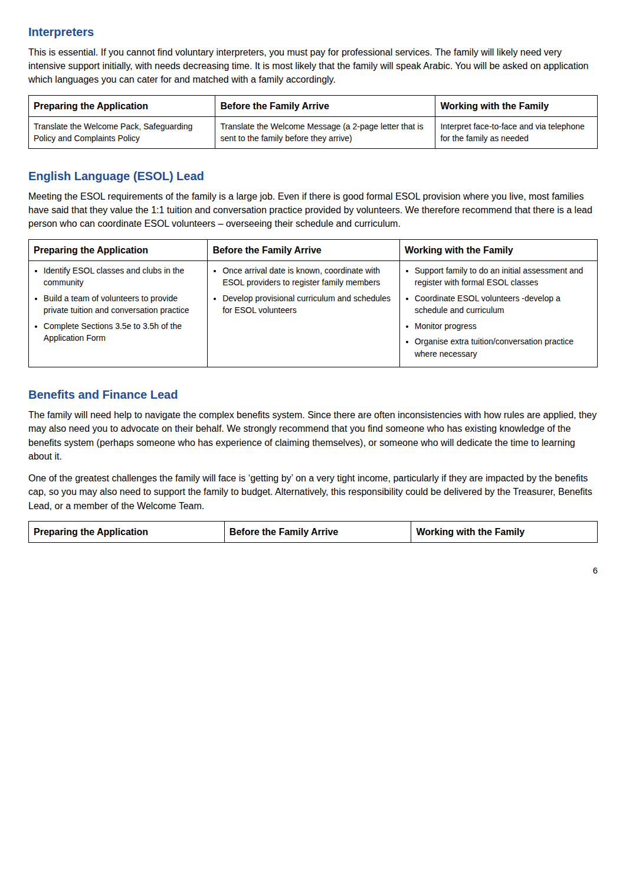Interpreters
This is essential. If you cannot find voluntary interpreters, you must pay for professional services. The family will likely need very intensive support initially, with needs decreasing time. It is most likely that the family will speak Arabic. You will be asked on application which languages you can cater for and matched with a family accordingly.
| Preparing the Application | Before the Family Arrive | Working with the Family |
| --- | --- | --- |
| Translate the Welcome Pack, Safeguarding Policy and Complaints Policy | Translate the Welcome Message (a 2-page letter that is sent to the family before they arrive) | Interpret face-to-face and via telephone for the family as needed |
English Language (ESOL) Lead
Meeting the ESOL requirements of the family is a large job. Even if there is good formal ESOL provision where you live, most families have said that they value the 1:1 tuition and conversation practice provided by volunteers. We therefore recommend that there is a lead person who can coordinate ESOL volunteers – overseeing their schedule and curriculum.
| Preparing the Application | Before the Family Arrive | Working with the Family |
| --- | --- | --- |
| Identify ESOL classes and clubs in the community Build a team of volunteers to provide private tuition and conversation practice Complete Sections 3.5e to 3.5h of the Application Form | Once arrival date is known, coordinate with ESOL providers to register family members Develop provisional curriculum and schedules for ESOL volunteers | Support family to do an initial assessment and register with formal ESOL classes Coordinate ESOL volunteers -develop a schedule and curriculum Monitor progress Organise extra tuition/conversation practice where necessary |
Benefits and Finance Lead
The family will need help to navigate the complex benefits system. Since there are often inconsistencies with how rules are applied, they may also need you to advocate on their behalf. We strongly recommend that you find someone who has existing knowledge of the benefits system (perhaps someone who has experience of claiming themselves), or someone who will dedicate the time to learning about it.
One of the greatest challenges the family will face is ‘getting by’ on a very tight income, particularly if they are impacted by the benefits cap, so you may also need to support the family to budget. Alternatively, this responsibility could be delivered by the Treasurer, Benefits Lead, or a member of the Welcome Team.
| Preparing the Application | Before the Family Arrive | Working with the Family |
| --- | --- | --- |
6